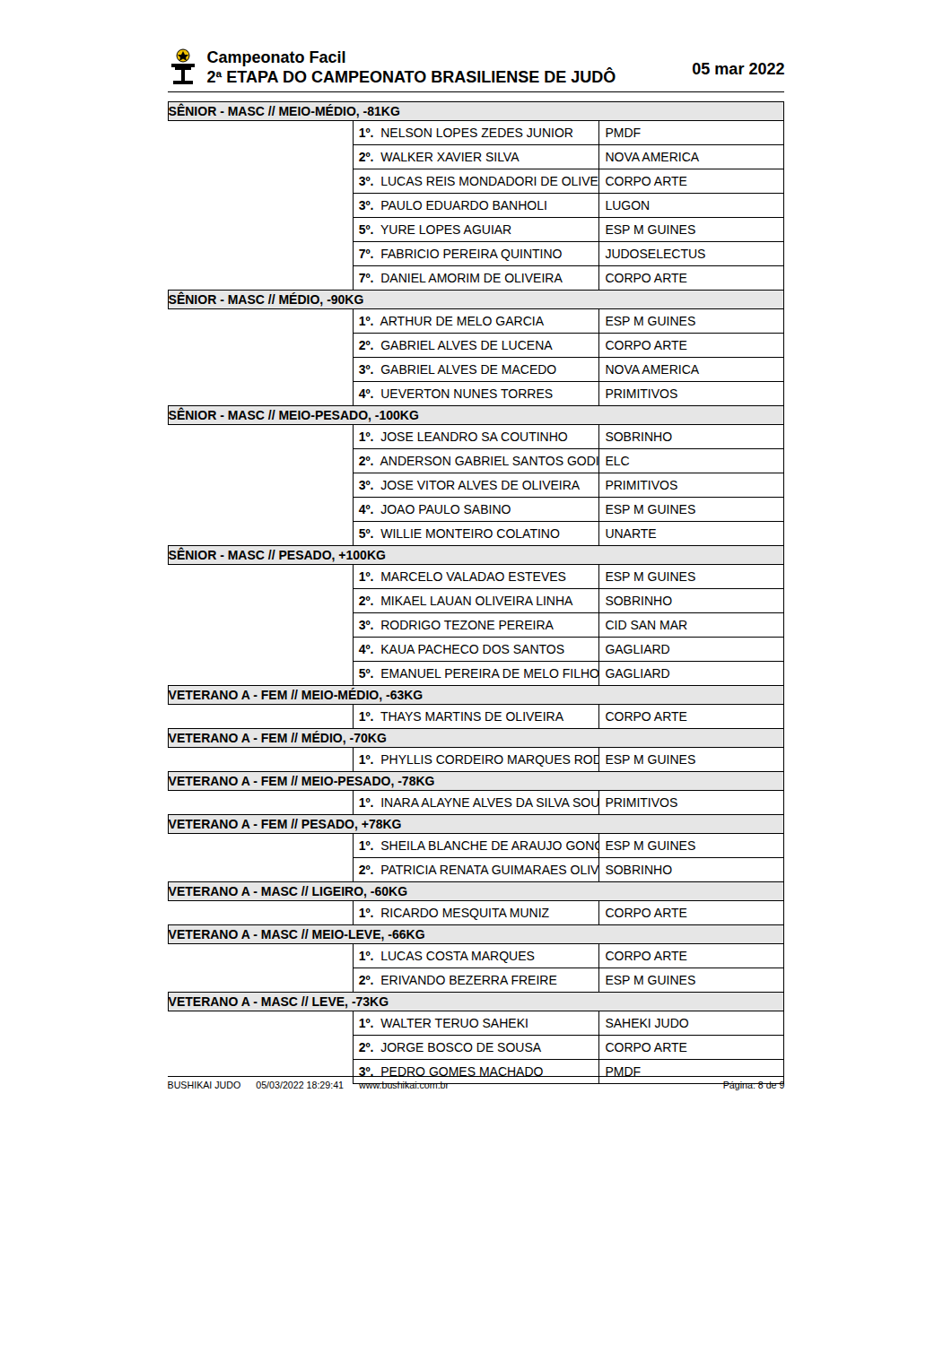Campeonato Facil
2ª ETAPA DO CAMPEONATO BRASILIENSE DE JUDÔ
05 mar 2022
| SÊNIOR - MASC // MEIO-MÉDIO, -81KG |
| | 1º. NELSON LOPES ZEDES JUNIOR | PMDF |
| | 2º. WALKER XAVIER SILVA | NOVA AMERICA |
| | 3º. LUCAS REIS MONDADORI DE OLIVEI | CORPO ARTE |
| | 3º. PAULO EDUARDO BANHOLI | LUGON |
| | 5º. YURE LOPES AGUIAR | ESP M GUINES |
| | 7º. FABRICIO PEREIRA QUINTINO | JUDOSELECTUS |
| | 7º. DANIEL AMORIM DE OLIVEIRA | CORPO ARTE |
| SÊNIOR - MASC // MÉDIO, -90KG |
| | 1º. ARTHUR DE MELO GARCIA | ESP M GUINES |
| | 2º. GABRIEL ALVES DE LUCENA | CORPO ARTE |
| | 3º. GABRIEL ALVES DE MACEDO | NOVA AMERICA |
| | 4º. UEVERTON NUNES TORRES | PRIMITIVOS |
| SÊNIOR - MASC // MEIO-PESADO, -100KG |
| | 1º. JOSE LEANDRO SA COUTINHO | SOBRINHO |
| | 2º. ANDERSON GABRIEL SANTOS GODI | ELC |
| | 3º. JOSE VITOR ALVES DE OLIVEIRA | PRIMITIVOS |
| | 4º. JOAO PAULO SABINO | ESP M GUINES |
| | 5º. WILLIE MONTEIRO COLATINO | UNARTE |
| SÊNIOR - MASC // PESADO, +100KG |
| | 1º. MARCELO VALADAO ESTEVES | ESP M GUINES |
| | 2º. MIKAEL LAUAN OLIVEIRA LINHA | SOBRINHO |
| | 3º. RODRIGO TEZONE PEREIRA | CID SAN MAR |
| | 4º. KAUA PACHECO DOS SANTOS | GAGLIARD |
| | 5º. EMANUEL PEREIRA DE MELO FILHO | GAGLIARD |
| VETERANO A - FEM // MEIO-MÉDIO, -63KG |
| | 1º. THAYS MARTINS DE OLIVEIRA | CORPO ARTE |
| VETERANO A - FEM // MÉDIO, -70KG |
| | 1º. PHYLLIS CORDEIRO MARQUES ROD | ESP M GUINES |
| VETERANO A - FEM // MEIO-PESADO, -78KG |
| | 1º. INARA ALAYNE ALVES DA SILVA SOU | PRIMITIVOS |
| VETERANO A - FEM // PESADO, +78KG |
| | 1º. SHEILA BLANCHE DE ARAUJO GONÇ | ESP M GUINES |
| | 2º. PATRICIA RENATA GUIMARAES OLIV | SOBRINHO |
| VETERANO A - MASC // LIGEIRO, -60KG |
| | 1º. RICARDO MESQUITA MUNIZ | CORPO ARTE |
| VETERANO A - MASC // MEIO-LEVE, -66KG |
| | 1º. LUCAS COSTA MARQUES | CORPO ARTE |
| | 2º. ERIVANDO BEZERRA FREIRE | ESP M GUINES |
| VETERANO A - MASC // LEVE, -73KG |
| | 1º. WALTER TERUO SAHEKI | SAHEKI JUDO |
| | 2º. JORGE BOSCO DE SOUSA | CORPO ARTE |
| | 3º. PEDRO GOMES MACHADO | PMDF |
BUSHIKAI JUDO 05/03/2022 18:29:41 www.bushikai.com.br
Página: 8 de 9